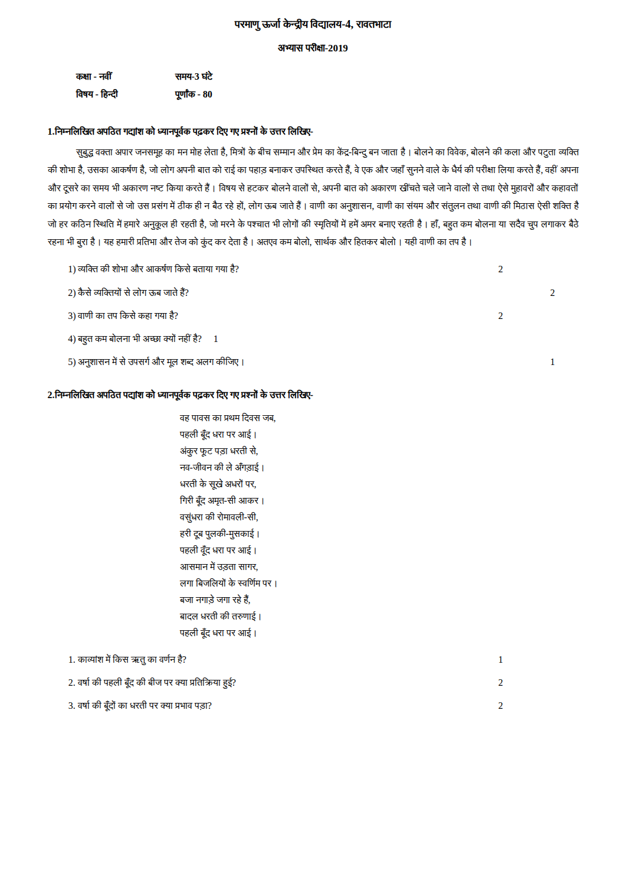परमाणु ऊर्जा केन्द्रीय विद्यालय-4, रावतभाटा
अभ्यास परीक्षा-2019
कक्षा - नवींसमय-3 घंटे
विषय - हिन्दीपूर्णांक - 80
1.निम्नलिखित अपठित गद्यांश को ध्यानपूर्वक पढ़कर दिए गए प्रश्नों के उत्तर लिखिए-
सुबुद्ध वक्ता अपार जनसमूह का मन मोह लेता है, मित्रों के बीच सम्मान और प्रेम का केंद्र-बिन्दु बन जाता है। बोलने का विवेक, बोलने की कला और पटुता व्यक्ति की शोभा है, उसका आकर्षण है, जो लोग अपनी बात को राई का पहाड़ बनाकर उपस्थित करते हैं, वे एक और जहाँ सुनने वाले के धैर्य की परीक्षा लिया करते हैं, वहीं अपना और दूसरे का समय भी अकारण नष्ट किया करते हैं। विषय से हटकर बोलने वालों से, अपनी बात को अकारण खींचते चले जाने वालों से तथा ऐसे मुहावरों और कहावतों का प्रयोग करने वालों से जो उस प्रसंग में ठीक ही न बैठ रहे हों, लोग ऊब जाते हैं। वाणी का अनुशासन, वाणी का संयम और संतुलन तथा वाणी की मिठास ऐसी शक्ति है जो हर कठिन स्थिति में हमारे अनुकूल ही रहती है, जो मरने के पश्चात भी लोगों की स्मृतियों में हमें अमर बनाए रहती है। हाँ, बहुत कम बोलना या सदैव चुप लगाकर बैठे रहना भी बुरा है। यह हमारी प्रतिभा और तेज को कुंद कर देता है। अतएव कम बोलो, सार्थक और हितकर बोलो। यही वाणी का तप है।
व्यक्ति की शोभा और आकर्षण किसे बताया गया है? 2
कैसे व्यक्तियों से लोग ऊब जाते हैं? 2
वाणी का तप किसे कहा गया है? 2
बहुत कम बोलना भी अच्छा क्यों नहीं है? 1
अनुशासन में से उपसर्ग और मूल शब्द अलग कीजिए। 1
2.निम्नलिखित अपठित पद्यांश को ध्यानपूर्वक पढ़कर दिए गए प्रश्नों के उत्तर लिखिए-
वह पावस का प्रथम दिवस जब,
पहली बूँद धरा पर आई।
अंकुर फूट पड़ा धरती से,
नव-जीवन की ले अँगड़ाई।
धरती के सूखे अधरों पर,
गिरी बूँद अमृत-सी आकर।
वसुंधरा की रोमावली-सी,
हरी दूब पुलकी-मुसकाई।
पहली वूँद धरा पर आई।
आसमान में उड़ता सागर,
लगा बिजलियों के स्वर्णिम पर।
बजा नगाड़े जगा रहे हैं,
बादल धरती की तरुणाई।
पहली बूँद धरा पर आई।
काव्यांश में किस ऋतु का वर्णन है? 1
वर्षा की पहली बूँद की बीज पर क्या प्रतिक्रिया हुई? 2
वर्षा की बूँदों का धरती पर क्या प्रभाव पड़ा? 2